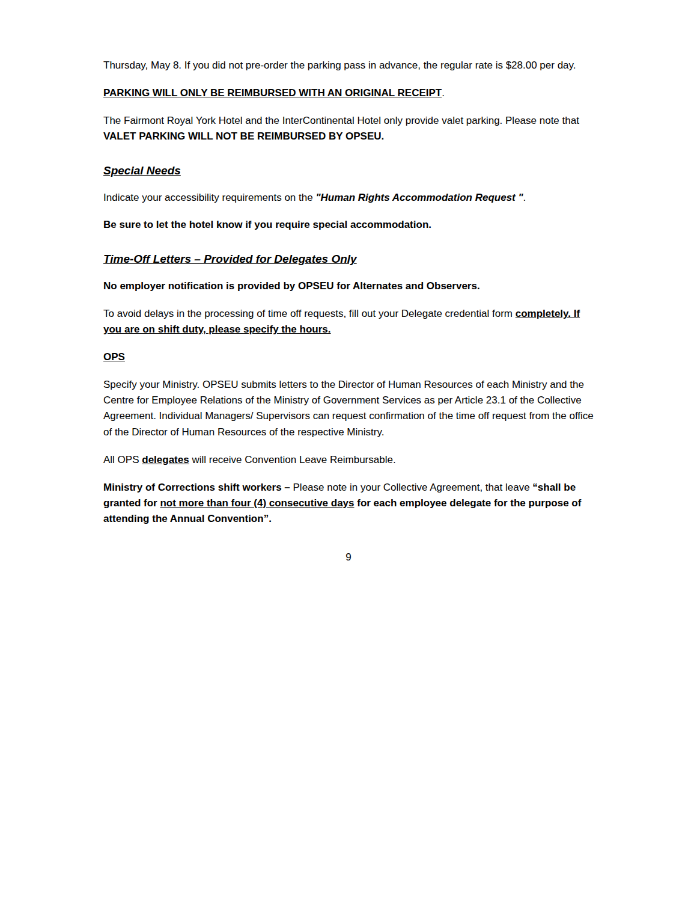Thursday, May 8. If you did not pre-order the parking pass in advance, the regular rate is $28.00 per day.
PARKING WILL ONLY BE REIMBURSED WITH AN ORIGINAL RECEIPT.
The Fairmont Royal York Hotel and the InterContinental Hotel only provide valet parking. Please note that VALET PARKING WILL NOT BE REIMBURSED BY OPSEU.
Special Needs
Indicate your accessibility requirements on the "Human Rights Accommodation Request ".
Be sure to let the hotel know if you require special accommodation.
Time-Off Letters – Provided for Delegates Only
No employer notification is provided by OPSEU for Alternates and Observers.
To avoid delays in the processing of time off requests, fill out your Delegate credential form completely. If you are on shift duty, please specify the hours.
OPS
Specify your Ministry. OPSEU submits letters to the Director of Human Resources of each Ministry and the Centre for Employee Relations of the Ministry of Government Services as per Article 23.1 of the Collective Agreement. Individual Managers/ Supervisors can request confirmation of the time off request from the office of the Director of Human Resources of the respective Ministry.
All OPS delegates will receive Convention Leave Reimbursable.
Ministry of Corrections shift workers – Please note in your Collective Agreement, that leave “shall be granted for not more than four (4) consecutive days for each employee delegate for the purpose of attending the Annual Convention”.
9